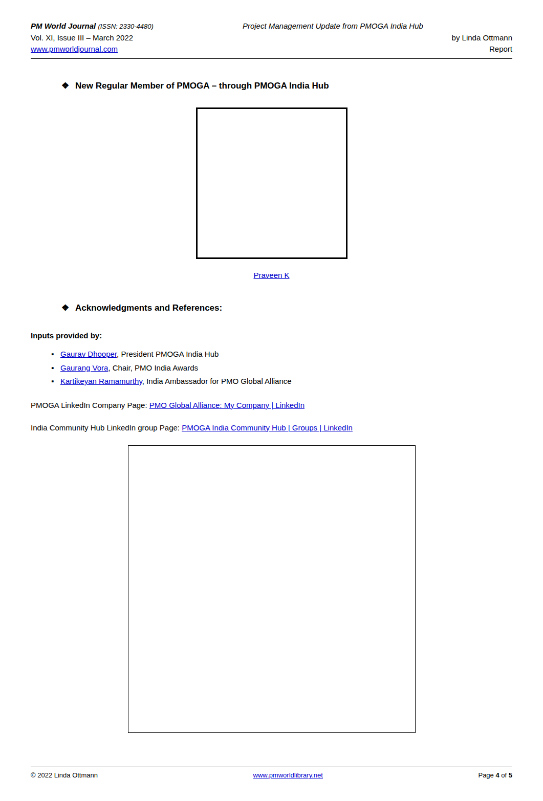PM World Journal (ISSN: 2330-4480)
Project Management Update from PMOGA India Hub
Vol. XI, Issue III – March 2022
by Linda Ottmann
www.pmworldjournal.com
Report
New Regular Member of PMOGA – through PMOGA India Hub
Praveen K
Acknowledgments and References:
Inputs provided by:
Gaurav Dhooper, President PMOGA India Hub
Gaurang Vora, Chair, PMO India Awards
Kartikeyan Ramamurthy, India Ambassador for PMO Global Alliance
PMOGA LinkedIn Company Page: PMO Global Alliance: My Company | LinkedIn
India Community Hub LinkedIn group Page: PMOGA India Community Hub | Groups | LinkedIn
© 2022 Linda Ottmann
www.pmworldlibrary.net
Page 4 of 5